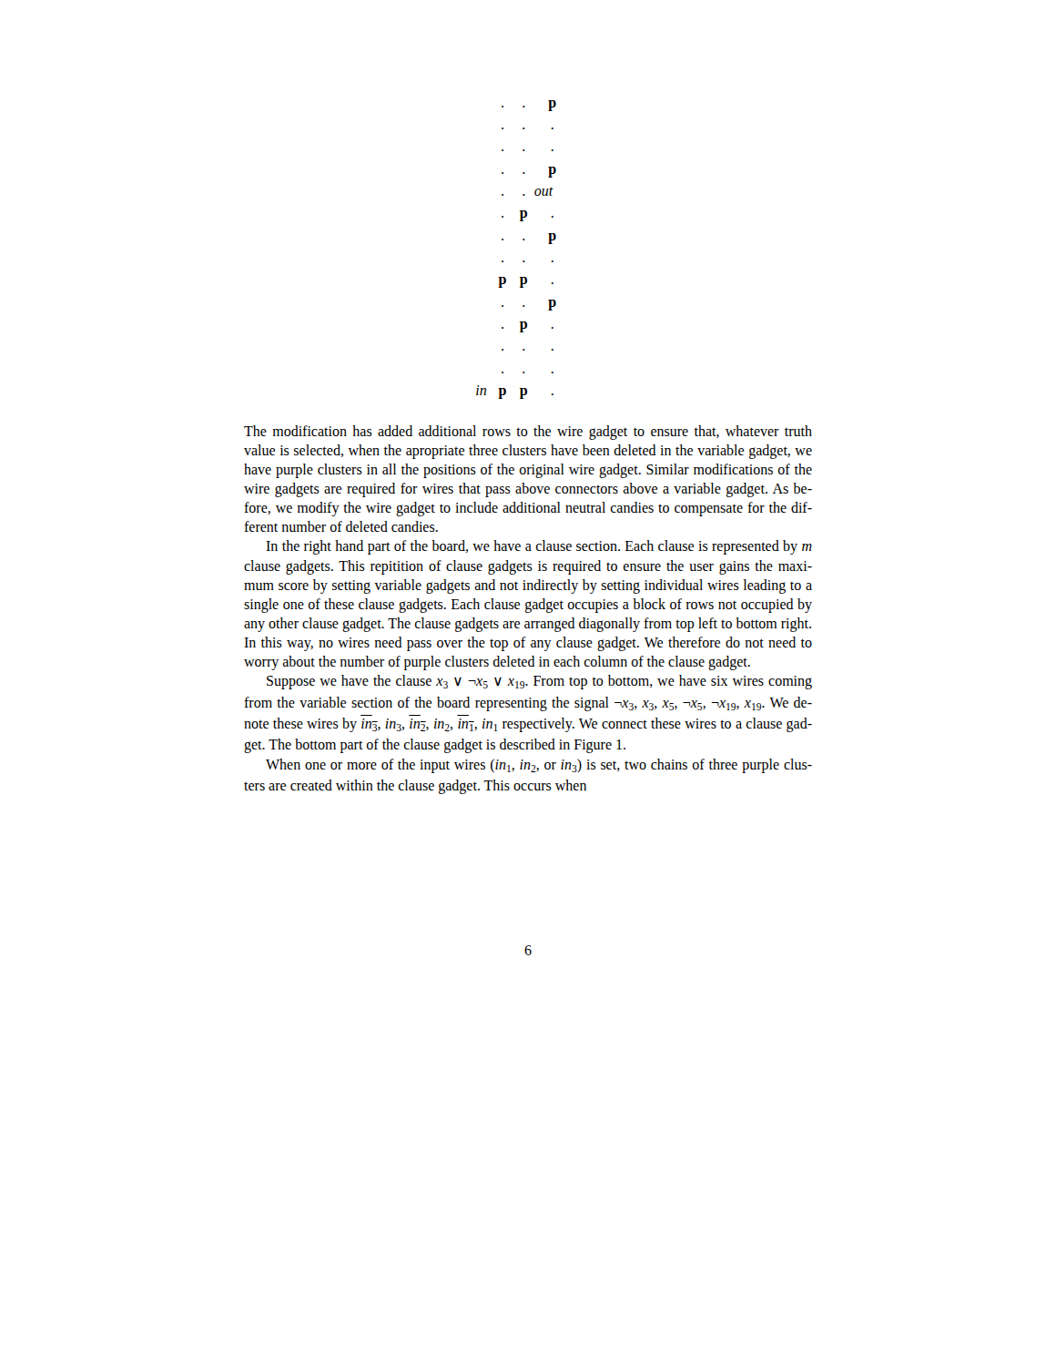| | . | . | p | |
| | . | . | . | |
| | . | . | . | |
| | . | . | p | |
| | . | . | out | |
| | . | p | . | |
| | . | . | p | |
| | . | . | . | |
| | p | p | . | |
| | . | . | p | |
| | . | p | . | |
| | . | . | . | |
| | . | . | . | |
| in | p | p | . | |
The modification has added additional rows to the wire gadget to ensure that, whatever truth value is selected, when the apropriate three clusters have been deleted in the variable gadget, we have purple clusters in all the positions of the original wire gadget. Similar modifications of the wire gadgets are required for wires that pass above connectors above a variable gadget. As before, we modify the wire gadget to include additional neutral candies to compensate for the different number of deleted candies.
In the right hand part of the board, we have a clause section. Each clause is represented by m clause gadgets. This repitition of clause gadgets is required to ensure the user gains the maximum score by setting variable gadgets and not indirectly by setting individual wires leading to a single one of these clause gadgets. Each clause gadget occupies a block of rows not occupied by any other clause gadget. The clause gadgets are arranged diagonally from top left to bottom right. In this way, no wires need pass over the top of any clause gadget. We therefore do not need to worry about the number of purple clusters deleted in each column of the clause gadget.
Suppose we have the clause x3 ∨ ¬x5 ∨ x19. From top to bottom, we have six wires coming from the variable section of the board representing the signal ¬x3, x3, x5, ¬x5, ¬x19, x19. We denote these wires by in3, in3, in2, in2, in1, in1 respectively. We connect these wires to a clause gadget. The bottom part of the clause gadget is described in Figure 1.
When one or more of the input wires (in1, in2, or in3) is set, two chains of three purple clusters are created within the clause gadget. This occurs when
6